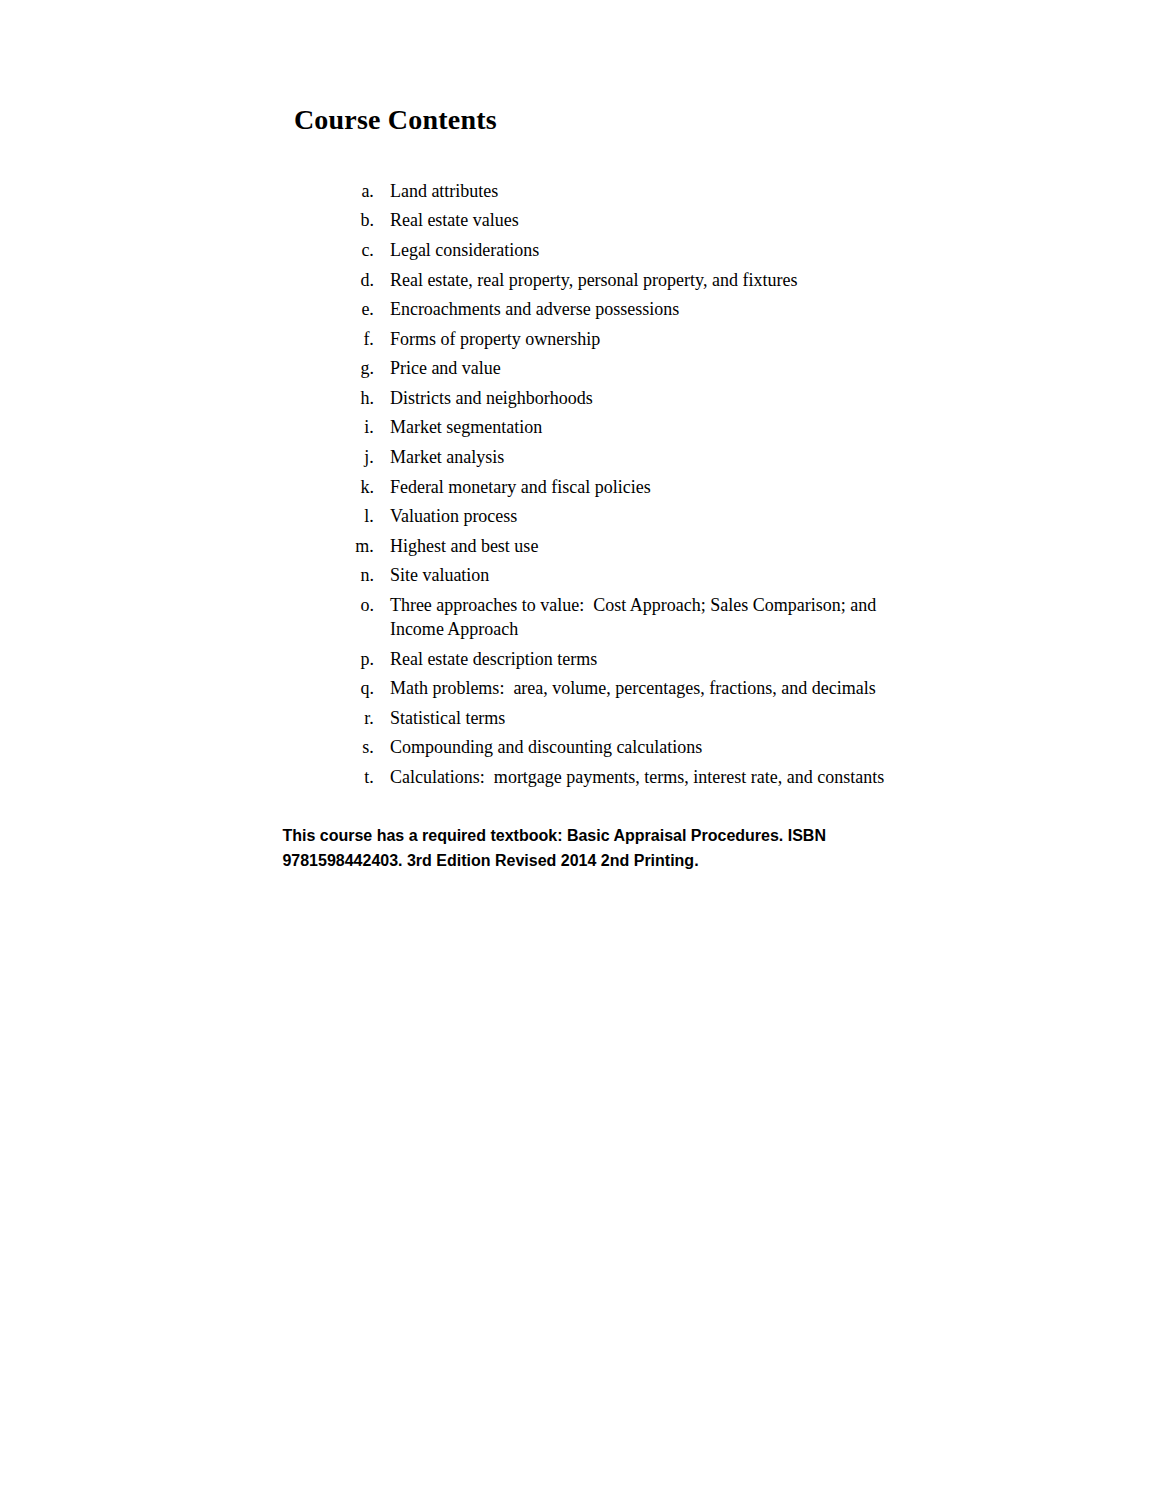Course Contents
Land attributes
Real estate values
Legal considerations
Real estate, real property, personal property, and fixtures
Encroachments and adverse possessions
Forms of property ownership
Price and value
Districts and neighborhoods
Market segmentation
Market analysis
Federal monetary and fiscal policies
Valuation process
Highest and best use
Site valuation
Three approaches to value: Cost Approach; Sales Comparison; and Income Approach
Real estate description terms
Math problems: area, volume, percentages, fractions, and decimals
Statistical terms
Compounding and discounting calculations
Calculations: mortgage payments, terms, interest rate, and constants
This course has a required textbook: Basic Appraisal Procedures. ISBN 9781598442403. 3rd Edition Revised 2014 2nd Printing.